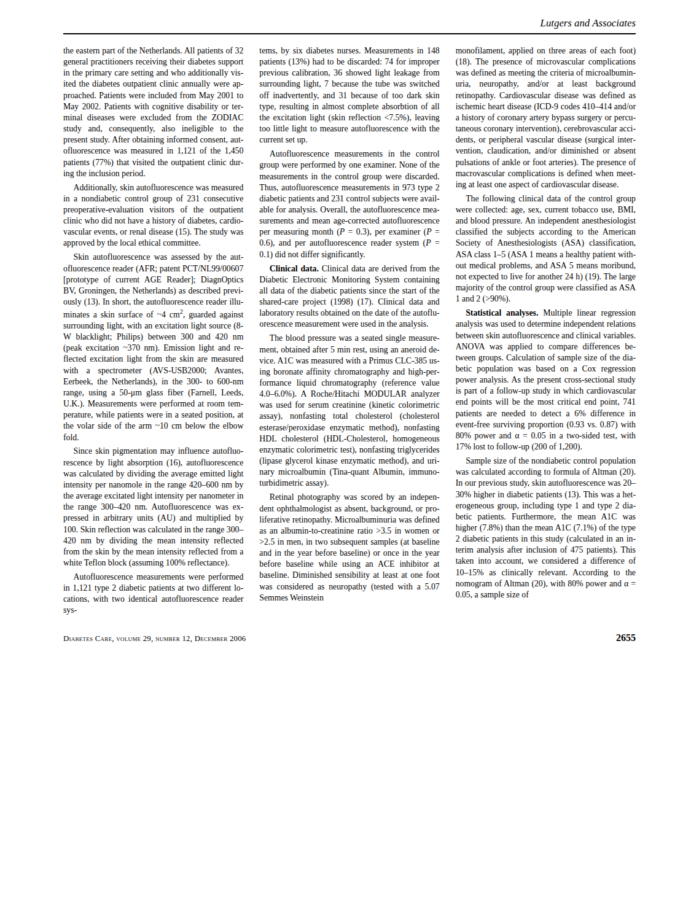Lutgers and Associates
the eastern part of the Netherlands. All patients of 32 general practitioners receiving their diabetes support in the primary care setting and who additionally visited the diabetes outpatient clinic annually were approached. Patients were included from May 2001 to May 2002. Patients with cognitive disability or terminal diseases were excluded from the ZODIAC study and, consequently, also ineligible to the present study. After obtaining informed consent, autofluorescence was measured in 1,121 of the 1,450 patients (77%) that visited the outpatient clinic during the inclusion period.
Additionally, skin autofluorescence was measured in a nondiabetic control group of 231 consecutive preoperative-evaluation visitors of the outpatient clinic who did not have a history of diabetes, cardiovascular events, or renal disease (15). The study was approved by the local ethical committee.
Skin autofluorescence was assessed by the autofluorescence reader (AFR; patent PCT/NL99/00607 [prototype of current AGE Reader]; DiagnOptics BV, Groningen, the Netherlands) as described previously (13). In short, the autofluorescence reader illuminates a skin surface of ~4 cm2, guarded against surrounding light, with an excitation light source (8-W blacklight; Philips) between 300 and 420 nm (peak excitation ~370 nm). Emission light and reflected excitation light from the skin are measured with a spectrometer (AVS-USB2000; Avantes, Eerbeek, the Netherlands), in the 300- to 600-nm range, using a 50-μm glass fiber (Farnell, Leeds, U.K.). Measurements were performed at room temperature, while patients were in a seated position, at the volar side of the arm ~10 cm below the elbow fold.
Since skin pigmentation may influence autofluorescence by light absorption (16), autofluorescence was calculated by dividing the average emitted light intensity per nanomole in the range 420–600 nm by the average excitated light intensity per nanometer in the range 300–420 nm. Autofluorescence was expressed in arbitrary units (AU) and multiplied by 100. Skin reflection was calculated in the range 300–420 nm by dividing the mean intensity reflected from the skin by the mean intensity reflected from a white Teflon block (assuming 100% reflectance).
Autofluorescence measurements were performed in 1,121 type 2 diabetic patients at two different locations, with two identical autofluorescence reader sys-
tems, by six diabetes nurses. Measurements in 148 patients (13%) had to be discarded: 74 for improper previous calibration, 36 showed light leakage from surrounding light, 7 because the tube was switched off inadvertently, and 31 because of too dark skin type, resulting in almost complete absorbtion of all the excitation light (skin reflection <7.5%), leaving too little light to measure autofluorescence with the current set up.
Autofluorescence measurements in the control group were performed by one examiner. None of the measurements in the control group were discarded. Thus, autofluorescence measurements in 973 type 2 diabetic patients and 231 control subjects were available for analysis. Overall, the autofluorescence measurements and mean age-corrected autofluorescence per measuring month (P = 0.3), per examiner (P = 0.6), and per autofluorescence reader system (P = 0.1) did not differ significantly.
Clinical data. Clinical data are derived from the Diabetic Electronic Monitoring System containing all data of the diabetic patients since the start of the shared-care project (1998) (17). Clinical data and laboratory results obtained on the date of the autofluorescence measurement were used in the analysis.
The blood pressure was a seated single measurement, obtained after 5 min rest, using an aneroid device. A1C was measured with a Primus CLC-385 using boronate affinity chromatography and high-performance liquid chromatography (reference value 4.0–6.0%). A Roche/Hitachi MODULAR analyzer was used for serum creatinine (kinetic colorimetric assay), nonfasting total cholesterol (cholesterol esterase/peroxidase enzymatic method), nonfasting HDL cholesterol (HDL-Cholesterol, homogeneous enzymatic colorimetric test), nonfasting triglycerides (lipase glycerol kinase enzymatic method), and urinary microalbumin (Tina-quant Albumin, immunoturbidimetric assay).
Retinal photography was scored by an independent ophthalmologist as absent, background, or proliferative retinopathy. Microalbuminuria was defined as an albumin-to-creatinine ratio >3.5 in women or >2.5 in men, in two subsequent samples (at baseline and in the year before baseline) or once in the year before baseline while using an ACE inhibitor at baseline. Diminished sensibility at least at one foot was considered as neuropathy (tested with a 5.07 Semmes Weinstein
monofilament, applied on three areas of each foot) (18). The presence of microvascular complications was defined as meeting the criteria of microalbuminuria, neuropathy, and/or at least background retinopathy. Cardiovascular disease was defined as ischemic heart disease (ICD-9 codes 410–414 and/or a history of coronary artery bypass surgery or percutaneous coronary intervention), cerebrovascular accidents, or peripheral vascular disease (surgical intervention, claudication, and/or diminished or absent pulsations of ankle or foot arteries). The presence of macrovascular complications is defined when meeting at least one aspect of cardiovascular disease.
The following clinical data of the control group were collected: age, sex, current tobacco use, BMI, and blood pressure. An independent anesthesiologist classified the subjects according to the American Society of Anesthesiologists (ASA) classification, ASA class 1–5 (ASA 1 means a healthy patient without medical problems, and ASA 5 means moribund, not expected to live for another 24 h) (19). The large majority of the control group were classified as ASA 1 and 2 (>90%).
Statistical analyses. Multiple linear regression analysis was used to determine independent relations between skin autofluorescence and clinical variables. ANOVA was applied to compare differences between groups. Calculation of sample size of the diabetic population was based on a Cox regression power analysis. As the present cross-sectional study is part of a follow-up study in which cardiovascular end points will be the most critical end point, 741 patients are needed to detect a 6% difference in event-free surviving proportion (0.93 vs. 0.87) with 80% power and α = 0.05 in a two-sided test, with 17% lost to follow-up (200 of 1,200).
Sample size of the nondiabetic control population was calculated according to formula of Altman (20). In our previous study, skin autofluorescence was 20–30% higher in diabetic patients (13). This was a heterogeneous group, including type 1 and type 2 diabetic patients. Furthermore, the mean A1C was higher (7.8%) than the mean A1C (7.1%) of the type 2 diabetic patients in this study (calculated in an interim analysis after inclusion of 475 patients). This taken into account, we considered a difference of 10–15% as clinically relevant. According to the nomogram of Altman (20), with 80% power and α = 0.05, a sample size of
Diabetes Care, volume 29, number 12, December 2006 2655